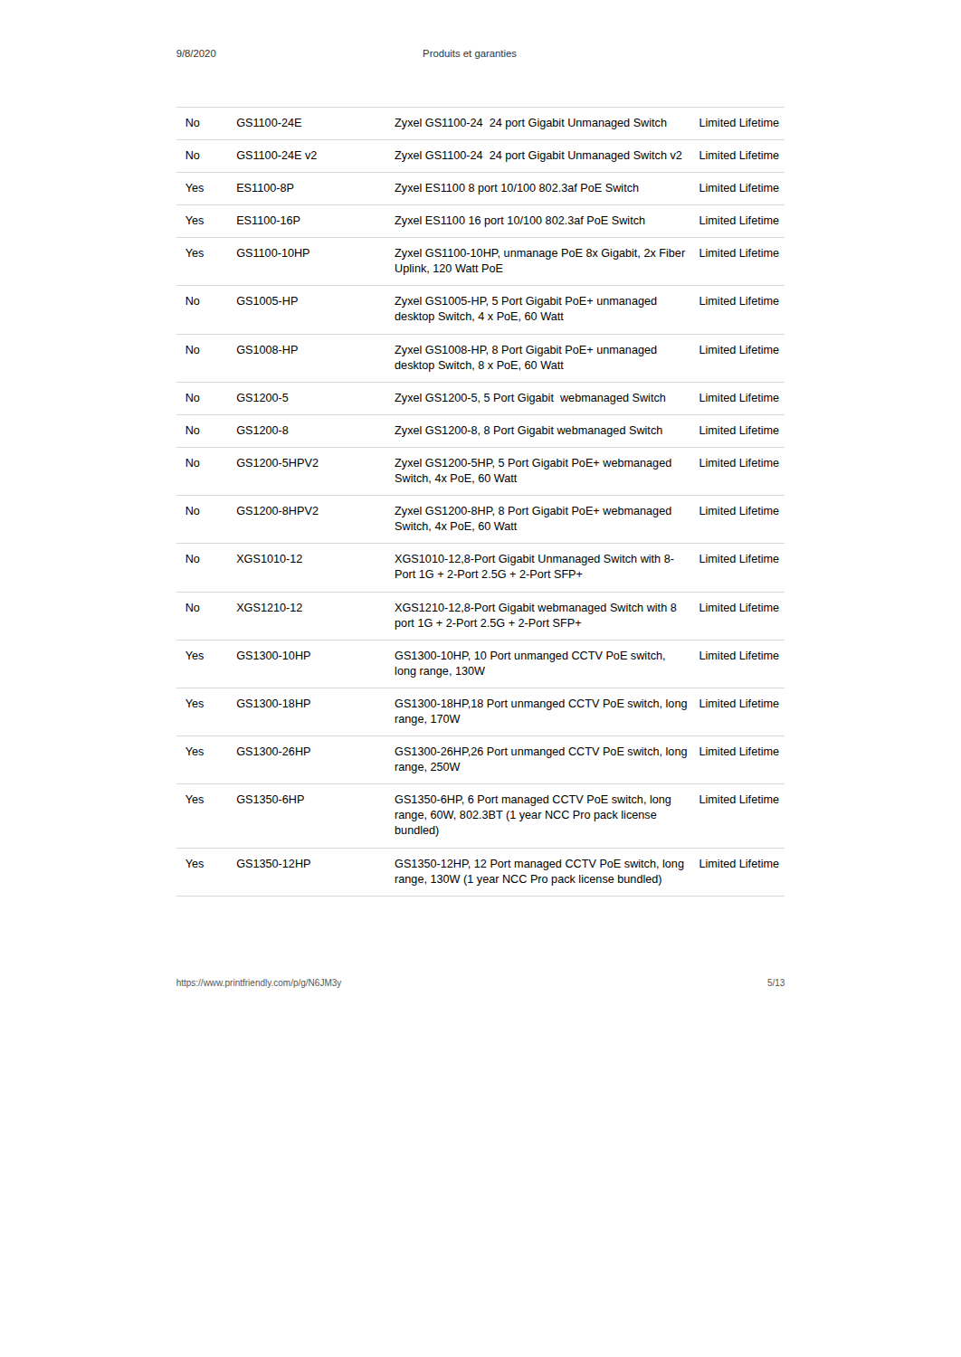9/8/2020
Produits et garanties
| No | GS1100-24E | Zyxel GS1100-24 24 port Gigabit Unmanaged Switch | Limited Lifetime |
| No | GS1100-24E v2 | Zyxel GS1100-24 24 port Gigabit Unmanaged Switch v2 | Limited Lifetime |
| Yes | ES1100-8P | Zyxel ES1100 8 port 10/100 802.3af PoE Switch | Limited Lifetime |
| Yes | ES1100-16P | Zyxel ES1100 16 port 10/100 802.3af PoE Switch | Limited Lifetime |
| Yes | GS1100-10HP | Zyxel GS1100-10HP, unmanage PoE 8x Gigabit, 2x Fiber Uplink, 120 Watt PoE | Limited Lifetime |
| No | GS1005-HP | Zyxel GS1005-HP, 5 Port Gigabit PoE+ unmanaged desktop Switch, 4 x PoE, 60 Watt | Limited Lifetime |
| No | GS1008-HP | Zyxel GS1008-HP, 8 Port Gigabit PoE+ unmanaged desktop Switch, 8 x PoE, 60 Watt | Limited Lifetime |
| No | GS1200-5 | Zyxel GS1200-5, 5 Port Gigabit webmanaged Switch | Limited Lifetime |
| No | GS1200-8 | Zyxel GS1200-8, 8 Port Gigabit webmanaged Switch | Limited Lifetime |
| No | GS1200-5HPV2 | Zyxel GS1200-5HP, 5 Port Gigabit PoE+ webmanaged Switch, 4x PoE, 60 Watt | Limited Lifetime |
| No | GS1200-8HPV2 | Zyxel GS1200-8HP, 8 Port Gigabit PoE+ webmanaged Switch, 4x PoE, 60 Watt | Limited Lifetime |
| No | XGS1010-12 | XGS1010-12,8-Port Gigabit Unmanaged Switch with 8-Port 1G + 2-Port 2.5G + 2-Port SFP+ | Limited Lifetime |
| No | XGS1210-12 | XGS1210-12,8-Port Gigabit webmanaged Switch with 8 port 1G + 2-Port 2.5G + 2-Port SFP+ | Limited Lifetime |
| Yes | GS1300-10HP | GS1300-10HP, 10 Port unmanged CCTV PoE switch, long range, 130W | Limited Lifetime |
| Yes | GS1300-18HP | GS1300-18HP,18 Port unmanged CCTV PoE switch, long range, 170W | Limited Lifetime |
| Yes | GS1300-26HP | GS1300-26HP,26 Port unmanged CCTV PoE switch, long range, 250W | Limited Lifetime |
| Yes | GS1350-6HP | GS1350-6HP, 6 Port managed CCTV PoE switch, long range, 60W, 802.3BT (1 year NCC Pro pack license bundled) | Limited Lifetime |
| Yes | GS1350-12HP | GS1350-12HP, 12 Port managed CCTV PoE switch, long range, 130W (1 year NCC Pro pack license bundled) | Limited Lifetime |
https://www.printfriendly.com/p/g/N6JM3y
5/13